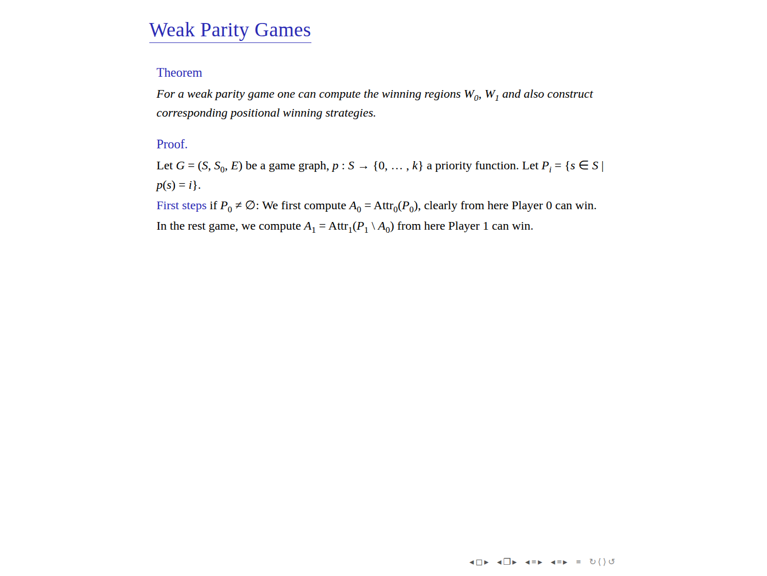Weak Parity Games
Theorem
For a weak parity game one can compute the winning regions W0, W1 and also construct corresponding positional winning strategies.
Proof.
Let G = (S, S0, E) be a game graph, p : S → {0, … , k} a priority function. Let Pi = {s ∈ S | p(s) = i}.
First steps if P0 ≠ ∅: We first compute A0 = Attr0(P0), clearly from here Player 0 can win.
In the rest game, we compute A1 = Attr1(P1 \ A0) from here Player 1 can win.
◂◻▸ ◂❐▸ ◂≡▸ ◂≡▸ ≡ ↻⟨⟩↺